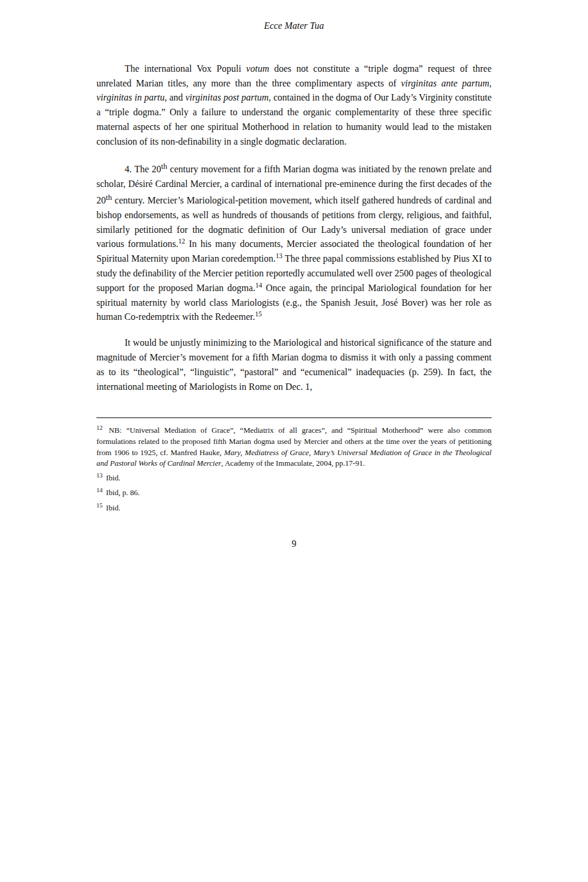Ecce Mater Tua
The international Vox Populi votum does not constitute a “triple dogma” request of three unrelated Marian titles, any more than the three complimentary aspects of virginitas ante partum, virginitas in partu, and virginitas post partum, contained in the dogma of Our Lady’s Virginity constitute a “triple dogma.” Only a failure to understand the organic complementarity of these three specific maternal aspects of her one spiritual Motherhood in relation to humanity would lead to the mistaken conclusion of its non-definability in a single dogmatic declaration.
4. The 20th century movement for a fifth Marian dogma was initiated by the renown prelate and scholar, Désiré Cardinal Mercier, a cardinal of international pre-eminence during the first decades of the 20th century. Mercier’s Mariological-petition movement, which itself gathered hundreds of cardinal and bishop endorsements, as well as hundreds of thousands of petitions from clergy, religious, and faithful, similarly petitioned for the dogmatic definition of Our Lady’s universal mediation of grace under various formulations.12 In his many documents, Mercier associated the theological foundation of her Spiritual Maternity upon Marian coredemption.13 The three papal commissions established by Pius XI to study the definability of the Mercier petition reportedly accumulated well over 2500 pages of theological support for the proposed Marian dogma.14 Once again, the principal Mariological foundation for her spiritual maternity by world class Mariologists (e.g., the Spanish Jesuit, José Bover) was her role as human Co-redemptrix with the Redeemer.15
It would be unjustly minimizing to the Mariological and historical significance of the stature and magnitude of Mercier’s movement for a fifth Marian dogma to dismiss it with only a passing comment as to its “theological”, “linguistic”, “pastoral” and “ecumenical” inadequacies (p. 259). In fact, the international meeting of Mariologists in Rome on Dec. 1,
12 NB: “Universal Mediation of Grace”, “Mediatrix of all graces”, and “Spiritual Motherhood” were also common formulations related to the proposed fifth Marian dogma used by Mercier and others at the time over the years of petitioning from 1906 to 1925, cf. Manfred Hauke, Mary, Mediatress of Grace, Mary’s Universal Mediation of Grace in the Theological and Pastoral Works of Cardinal Mercier, Academy of the Immaculate, 2004, pp.17-91.
13 Ibid.
14 Ibid, p. 86.
15 Ibid.
9